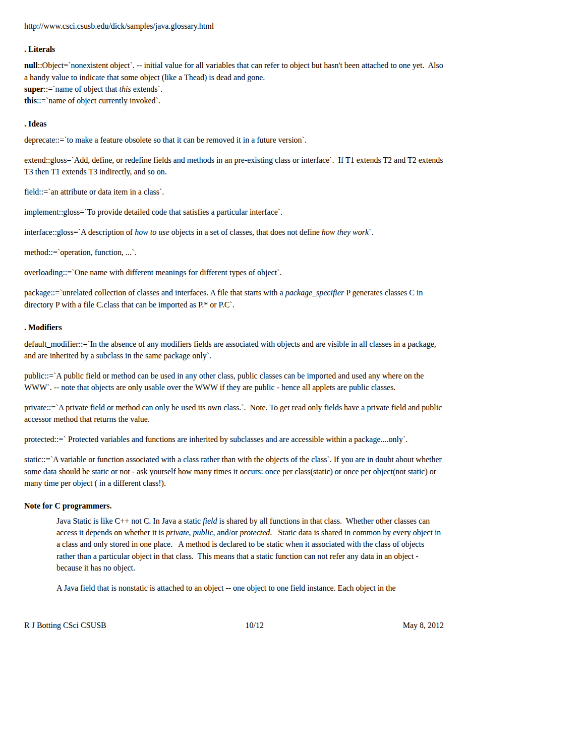http://www.csci.csusb.edu/dick/samples/java.glossary.html
. Literals
null::Object=`nonexistent object`. -- initial value for all variables that can refer to object but hasn't been attached to one yet. Also a handy value to indicate that some object (like a Thead) is dead and gone.
super::=`name of object that this extends`.
this::=`name of object currently invoked`.
. Ideas
deprecate::=`to make a feature obsolete so that it can be removed it in a future version`.
extend::gloss=`Add, define, or redefine fields and methods in an pre-existing class or interface`. If T1 extends T2 and T2 extends T3 then T1 extends T3 indirectly, and so on.
field::=`an attribute or data item in a class`.
implement::gloss=`To provide detailed code that satisfies a particular interface`.
interface::gloss=`A description of how to use objects in a set of classes, that does not define how they work`.
method::=`operation, function, ...`.
overloading::=`One name with different meanings for different types of object`.
package::=`unrelated collection of classes and interfaces. A file that starts with a package_specifier P generates classes C in directory P with a file C.class that can be imported as P.* or P.C`.
. Modifiers
default_modifier::=`In the absence of any modifiers fields are associated with objects and are visible in all classes in a package, and are inherited by a subclass in the same package only`.
public::=`A public field or method can be used in any other class, public classes can be imported and used any where on the WWW`. -- note that objects are only usable over the WWW if they are public - hence all applets are public classes.
private::=`A private field or method can only be used its own class.`. Note. To get read only fields have a private field and public accessor method that returns the value.
protected::=` Protected variables and functions are inherited by subclasses and are accessible within a package....only`.
static::=`A variable or function associated with a class rather than with the objects of the class`. If you are in doubt about whether some data should be static or not - ask yourself how many times it occurs: once per class(static) or once per object(not static) or many time per object ( in a different class!).
Note for C programmers.
Java Static is like C++ not C. In Java a static field is shared by all functions in that class. Whether other classes can access it depends on whether it is private, public, and/or protected. Static data is shared in common by every object in a class and only stored in one place. A method is declared to be static when it associated with the class of objects rather than a particular object in that class. This means that a static function can not refer any data in an object - because it has no object.
A Java field that is nonstatic is attached to an object -- one object to one field instance. Each object in the
R J Botting CSci CSUSB
10/12
May 8, 2012